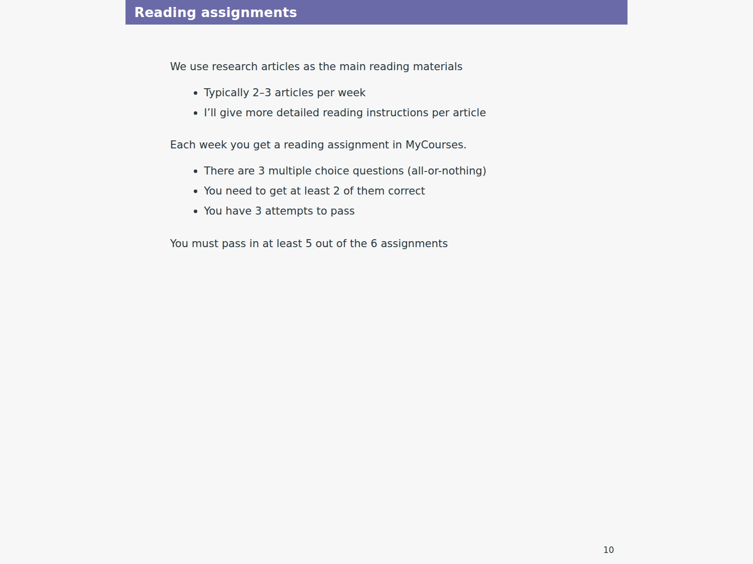Reading assignments
We use research articles as the main reading materials
Typically 2–3 articles per week
I’ll give more detailed reading instructions per article
Each week you get a reading assignment in MyCourses.
There are 3 multiple choice questions (all-or-nothing)
You need to get at least 2 of them correct
You have 3 attempts to pass
You must pass in at least 5 out of the 6 assignments
10